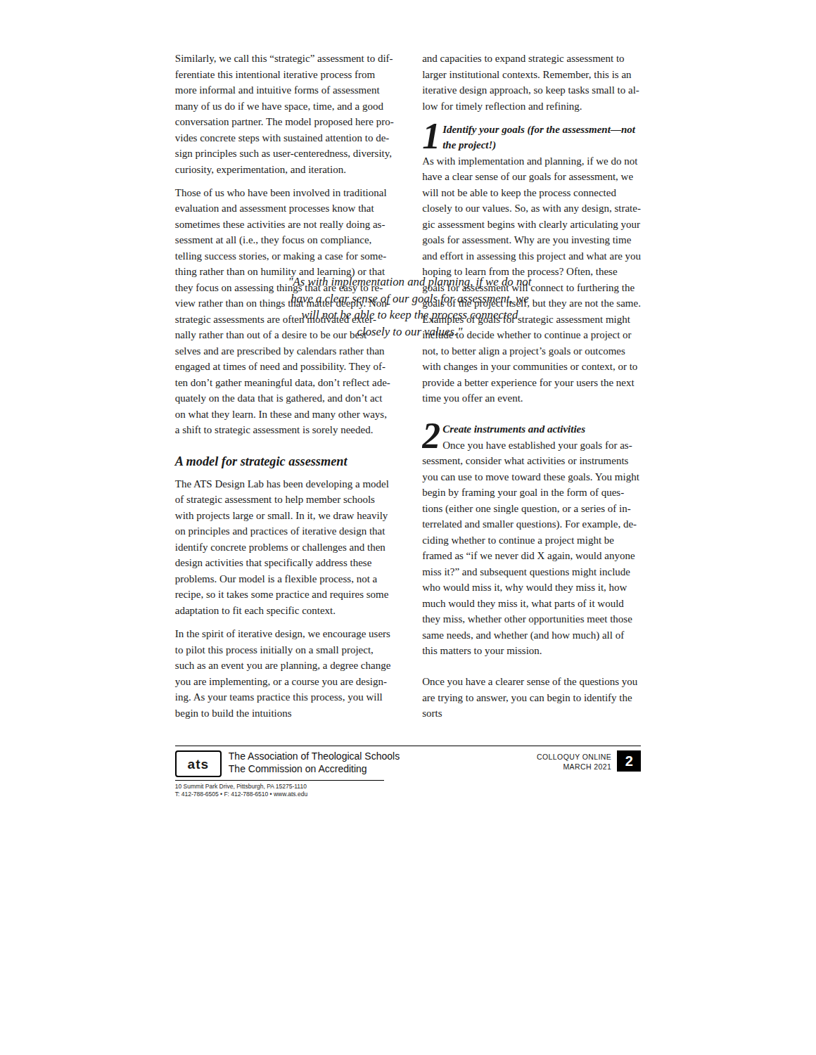Similarly, we call this “strategic” assessment to differentiate this intentional iterative process from more informal and intuitive forms of assessment many of us do if we have space, time, and a good conversation partner. The model proposed here provides concrete steps with sustained attention to design principles such as user-centeredness, diversity, curiosity, experimentation, and iteration.
Those of us who have been involved in traditional evaluation and assessment processes know that sometimes these activities are not really doing assessment at all (i.e., they focus on compliance, telling success stories, or making a case for something rather than on humility and learning) or that they focus on assessing things that are easy to review rather than on things that matter deeply. Non-strategic assessments are often motivated externally rather than out of a desire to be our best selves and are prescribed by calendars rather than engaged at times of need and possibility. They often don’t gather meaningful data, don’t reflect adequately on the data that is gathered, and don’t act on what they learn. In these and many other ways, a shift to strategic assessment is sorely needed.
A model for strategic assessment
The ATS Design Lab has been developing a model of strategic assessment to help member schools with projects large or small. In it, we draw heavily on principles and practices of iterative design that identify concrete problems or challenges and then design activities that specifically address these problems. Our model is a flexible process, not a recipe, so it takes some practice and requires some adaptation to fit each specific context.
In the spirit of iterative design, we encourage users to pilot this process initially on a small project, such as an event you are planning, a degree change you are implementing, or a course you are designing. As your teams practice this process, you will begin to build the intuitions
and capacities to expand strategic assessment to larger institutional contexts. Remember, this is an iterative design approach, so keep tasks small to allow for timely reflection and refining.
1
Identify your goals (for the assessment—not the project!)
As with implementation and planning, if we do not have a clear sense of our goals for assessment, we will not be able to keep the process connected closely to our values. So, as with any design, strategic assessment begins with clearly articulating your goals for assessment. Why are you investing time and effort in assessing this project and what are you hoping to learn from the process? Often, these goals for assessment will connect to furthering the goals of the project itself, but they are not the same. Examples of goals for strategic assessment might include to decide whether to continue a project or not, to better align a project’s goals or outcomes with changes in your communities or context, or to provide a better experience for your users the next time you offer an event.
2
Create instruments and activities
Once you have established your goals for assessment, consider what activities or instruments you can use to move toward these goals. You might begin by framing your goal in the form of questions (either one single question, or a series of interrelated and smaller questions). For example, deciding whether to continue a project might be framed as “if we never did X again, would anyone miss it?” and subsequent questions might include who would miss it, why would they miss it, how much would they miss it, what parts of it would they miss, whether other opportunities meet those same needs, and whether (and how much) all of this matters to your mission.
Once you have a clearer sense of the questions you are trying to answer, you can begin to identify the sorts
"As with implementation and planning, if we do not have a clear sense of our goals for assessment, we will not be able to keep the process connected closely to our values."
ats
The Association of Theological Schools
The Commission on Accrediting
10 Summit Park Drive, Pittsburgh, PA 15275-1110
T: 412-788-6505 • F: 412-788-6510 • www.ats.edu
COLLOQUY ONLINE
MARCH 2021
2